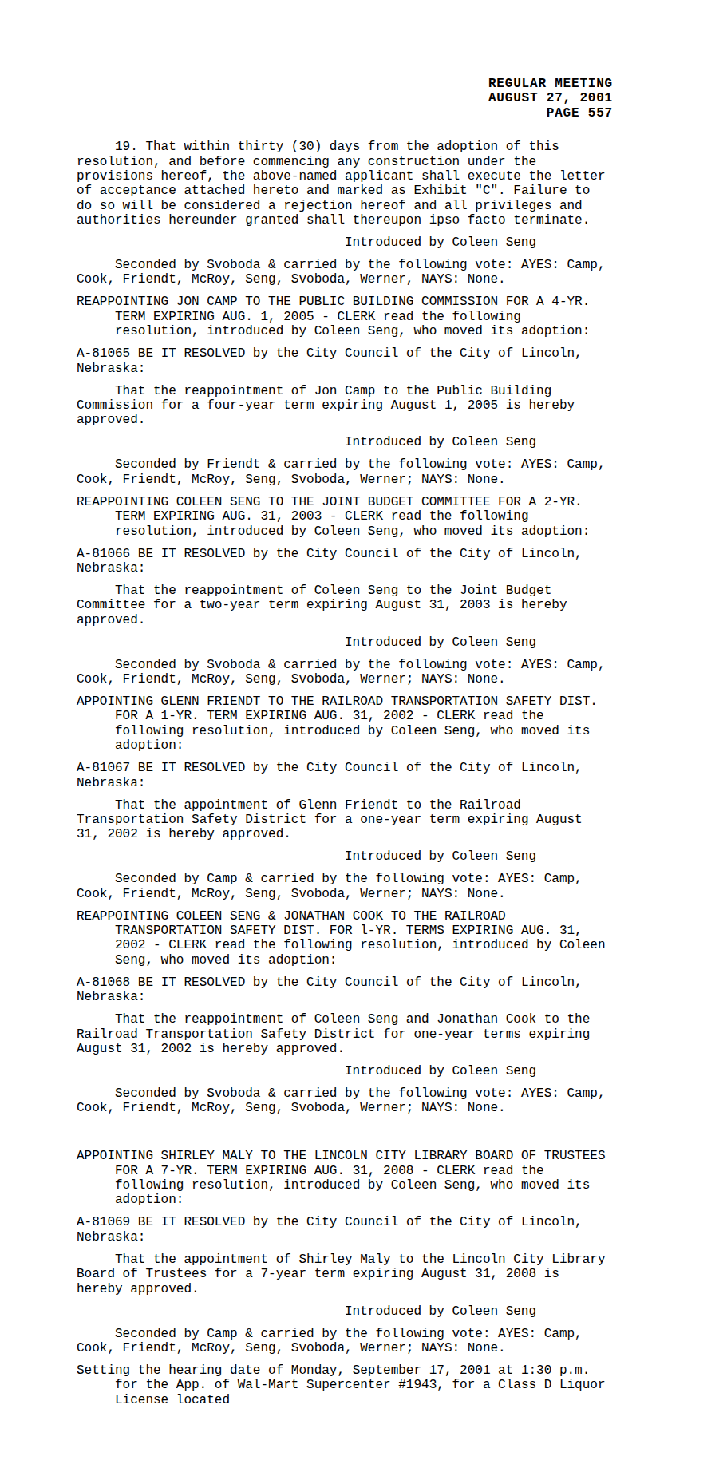REGULAR MEETING
AUGUST 27, 2001
PAGE 557
19. That within thirty (30) days from the adoption of this resolution, and before commencing any construction under the provisions hereof, the above-named applicant shall execute the letter of acceptance attached hereto and marked as Exhibit "C". Failure to do so will be considered a rejection hereof and all privileges and authorities hereunder granted shall thereupon ipso facto terminate.
Introduced by Coleen Seng
Seconded by Svoboda & carried by the following vote: AYES: Camp, Cook, Friendt, McRoy, Seng, Svoboda, Werner, NAYS: None.
REAPPOINTING JON CAMP TO THE PUBLIC BUILDING COMMISSION FOR A 4-YR. TERM EXPIRING AUG. 1, 2005 - CLERK read the following resolution, introduced by Coleen Seng, who moved its adoption:
A-81065 BE IT RESOLVED by the City Council of the City of Lincoln, Nebraska:
That the reappointment of Jon Camp to the Public Building Commission for a four-year term expiring August 1, 2005 is hereby approved.
Introduced by Coleen Seng
Seconded by Friendt & carried by the following vote: AYES: Camp, Cook, Friendt, McRoy, Seng, Svoboda, Werner; NAYS: None.
REAPPOINTING COLEEN SENG TO THE JOINT BUDGET COMMITTEE FOR A 2-YR. TERM EXPIRING AUG. 31, 2003 - CLERK read the following resolution, introduced by Coleen Seng, who moved its adoption:
A-81066 BE IT RESOLVED by the City Council of the City of Lincoln, Nebraska:
That the reappointment of Coleen Seng to the Joint Budget Committee for a two-year term expiring August 31, 2003 is hereby approved.
Introduced by Coleen Seng
Seconded by Svoboda & carried by the following vote: AYES: Camp, Cook, Friendt, McRoy, Seng, Svoboda, Werner; NAYS: None.
APPOINTING GLENN FRIENDT TO THE RAILROAD TRANSPORTATION SAFETY DIST. FOR A 1-YR. TERM EXPIRING AUG. 31, 2002 - CLERK read the following resolution, introduced by Coleen Seng, who moved its adoption:
A-81067 BE IT RESOLVED by the City Council of the City of Lincoln, Nebraska:
That the appointment of Glenn Friendt to the Railroad Transportation Safety District for a one-year term expiring August 31, 2002 is hereby approved.
Introduced by Coleen Seng
Seconded by Camp & carried by the following vote: AYES: Camp, Cook, Friendt, McRoy, Seng, Svoboda, Werner; NAYS: None.
REAPPOINTING COLEEN SENG & JONATHAN COOK TO THE RAILROAD TRANSPORTATION SAFETY DIST. FOR l-YR. TERMS EXPIRING AUG. 31, 2002 - CLERK read the following resolution, introduced by Coleen Seng, who moved its adoption:
A-81068 BE IT RESOLVED by the City Council of the City of Lincoln, Nebraska:
That the reappointment of Coleen Seng and Jonathan Cook to the Railroad Transportation Safety District for one-year terms expiring August 31, 2002 is hereby approved.
Introduced by Coleen Seng
Seconded by Svoboda & carried by the following vote: AYES: Camp, Cook, Friendt, McRoy, Seng, Svoboda, Werner; NAYS: None.
APPOINTING SHIRLEY MALY TO THE LINCOLN CITY LIBRARY BOARD OF TRUSTEES FOR A 7-YR. TERM EXPIRING AUG. 31, 2008 - CLERK read the following resolution, introduced by Coleen Seng, who moved its adoption:
A-81069 BE IT RESOLVED by the City Council of the City of Lincoln, Nebraska:
That the appointment of Shirley Maly to the Lincoln City Library Board of Trustees for a 7-year term expiring August 31, 2008 is hereby approved.
Introduced by Coleen Seng
Seconded by Camp & carried by the following vote: AYES: Camp, Cook, Friendt, McRoy, Seng, Svoboda, Werner; NAYS: None.
Setting the hearing date of Monday, September 17, 2001 at 1:30 p.m. for the App. of Wal-Mart Supercenter #1943, for a Class D Liquor License located